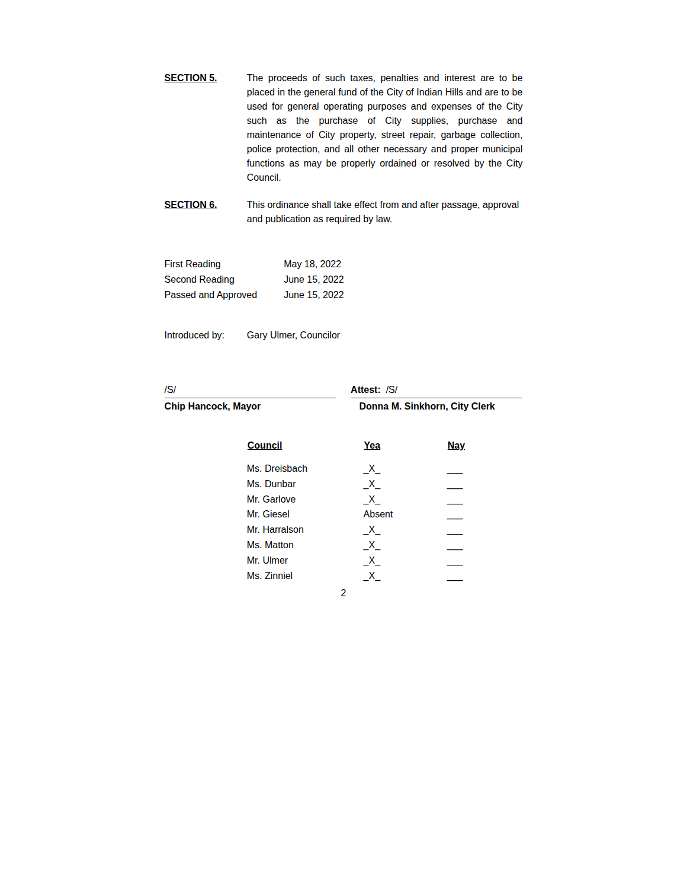SECTION 5.
The proceeds of such taxes, penalties and interest are to be placed in the general fund of the City of Indian Hills and are to be used for general operating purposes and expenses of the City such as the purchase of City supplies, purchase and maintenance of City property, street repair, garbage collection, police protection, and all other necessary and proper municipal functions as may be properly ordained or resolved by the City Council.
SECTION 6.
This ordinance shall take effect from and after passage, approval and publication as required by law.
| First Reading | May 18, 2022 |
| Second Reading | June 15, 2022 |
| Passed and Approved | June 15, 2022 |
Introduced by: Gary Ulmer, Councilor
/S/
Attest: /S/
Chip Hancock, Mayor
Donna M. Sinkhorn, City Clerk
| Council | Yea | Nay |
| --- | --- | --- |
| Ms. Dreisbach | _X_ | ___ |
| Ms. Dunbar | _X_ | ___ |
| Mr. Garlove | _X_ | ___ |
| Mr. Giesel | Absent | ___ |
| Mr. Harralson | _X_ | ___ |
| Ms. Matton | _X_ | ___ |
| Mr. Ulmer | _X_ | ___ |
| Ms. Zinniel | _X_ | ___ |
2